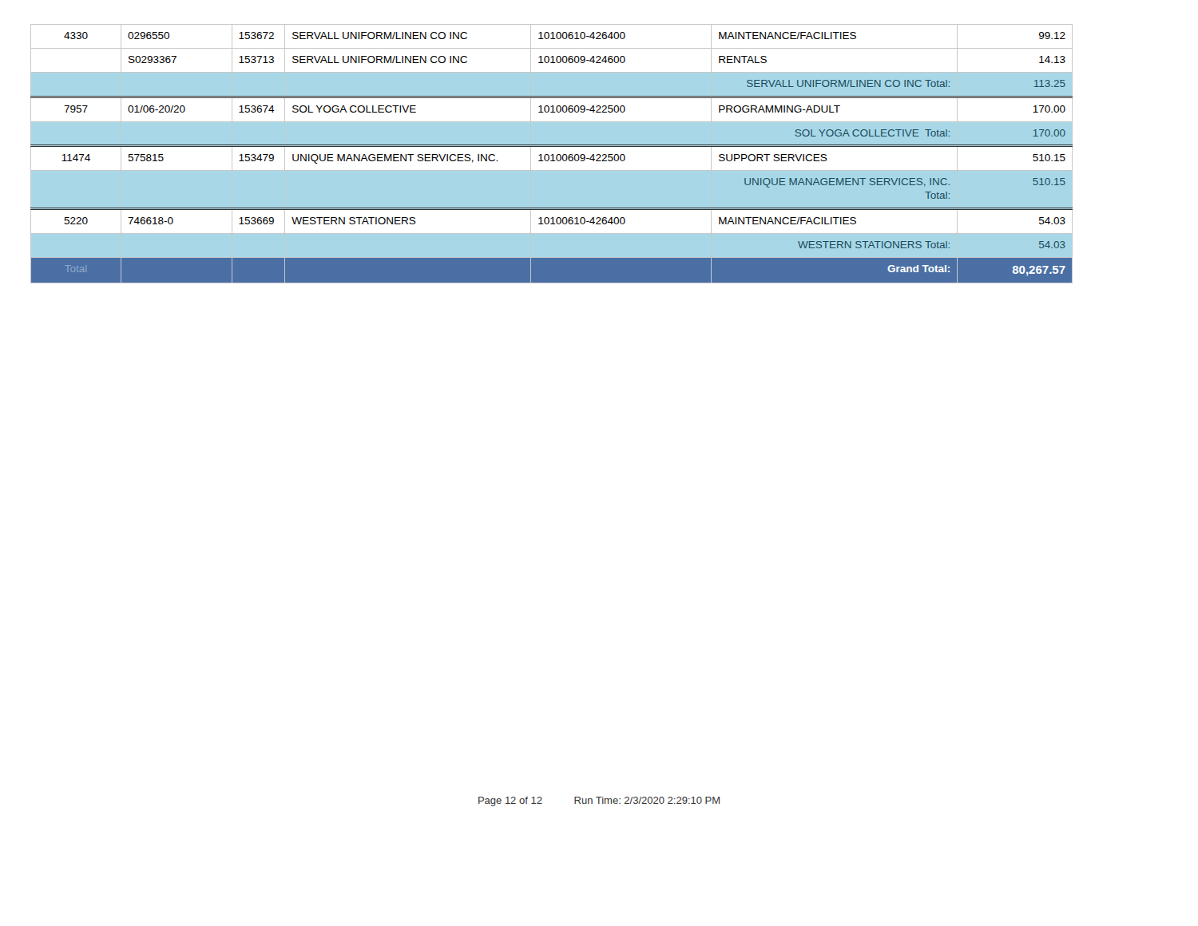| 4330 | 0296550 | 153672 | SERVALL UNIFORM/LINEN CO INC | 10100610-426400 | MAINTENANCE/FACILITIES | 99.12 |
| | S0293367 | 153713 | SERVALL UNIFORM/LINEN CO INC | 10100609-424600 | RENTALS | 14.13 |
| | | | | | SERVALL UNIFORM/LINEN CO INC Total: | 113.25 |
| 7957 | 01/06-20/20 | 153674 | SOL YOGA COLLECTIVE | 10100609-422500 | PROGRAMMING-ADULT | 170.00 |
| | | | | | SOL YOGA COLLECTIVE Total: | 170.00 |
| 11474 | 575815 | 153479 | UNIQUE MANAGEMENT SERVICES, INC. | 10100609-422500 | SUPPORT SERVICES | 510.15 |
| | | | | | UNIQUE MANAGEMENT SERVICES, INC. Total: | 510.15 |
| 5220 | 746618-0 | 153669 | WESTERN STATIONERS | 10100610-426400 | MAINTENANCE/FACILITIES | 54.03 |
| | | | | | WESTERN STATIONERS Total: | 54.03 |
| Total | | | | | Grand Total: | 80,267.57 |
Page 12 of 12 Run Time: 2/3/2020 2:29:10 PM